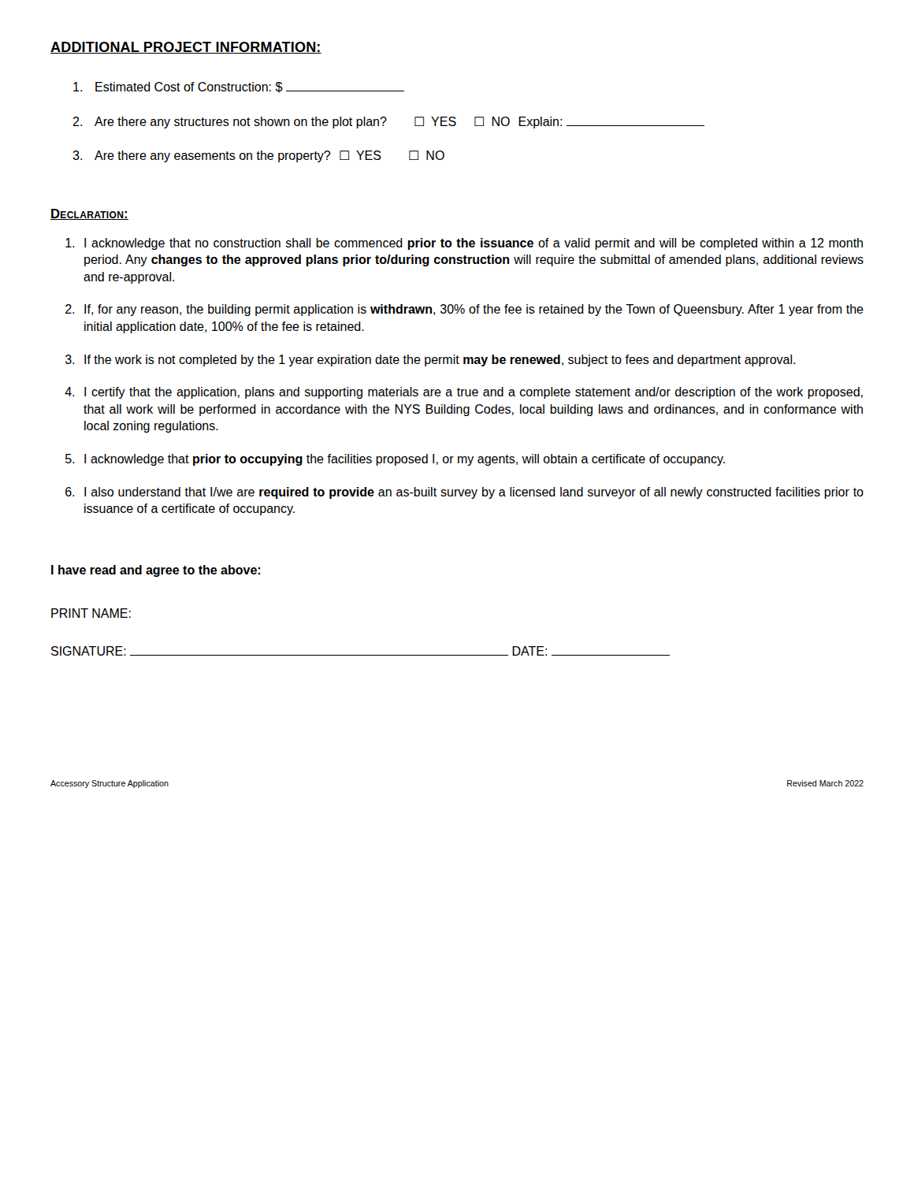ADDITIONAL PROJECT INFORMATION:
1. Estimated Cost of Construction: $
2. Are there any structures not shown on the plot plan? ☐ YES ☐ NO Explain:
3. Are there any easements on the property? ☐ YES ☐ NO
Declaration:
I acknowledge that no construction shall be commenced prior to the issuance of a valid permit and will be completed within a 12 month period. Any changes to the approved plans prior to/during construction will require the submittal of amended plans, additional reviews and re-approval.
If, for any reason, the building permit application is withdrawn, 30% of the fee is retained by the Town of Queensbury. After 1 year from the initial application date, 100% of the fee is retained.
If the work is not completed by the 1 year expiration date the permit may be renewed, subject to fees and department approval.
I certify that the application, plans and supporting materials are a true and a complete statement and/or description of the work proposed, that all work will be performed in accordance with the NYS Building Codes, local building laws and ordinances, and in conformance with local zoning regulations.
I acknowledge that prior to occupying the facilities proposed I, or my agents, will obtain a certificate of occupancy.
I also understand that I/we are required to provide an as-built survey by a licensed land surveyor of all newly constructed facilities prior to issuance of a certificate of occupancy.
I have read and agree to the above:
PRINT NAME:
SIGNATURE: DATE:
Accessory Structure Application Revised March 2022